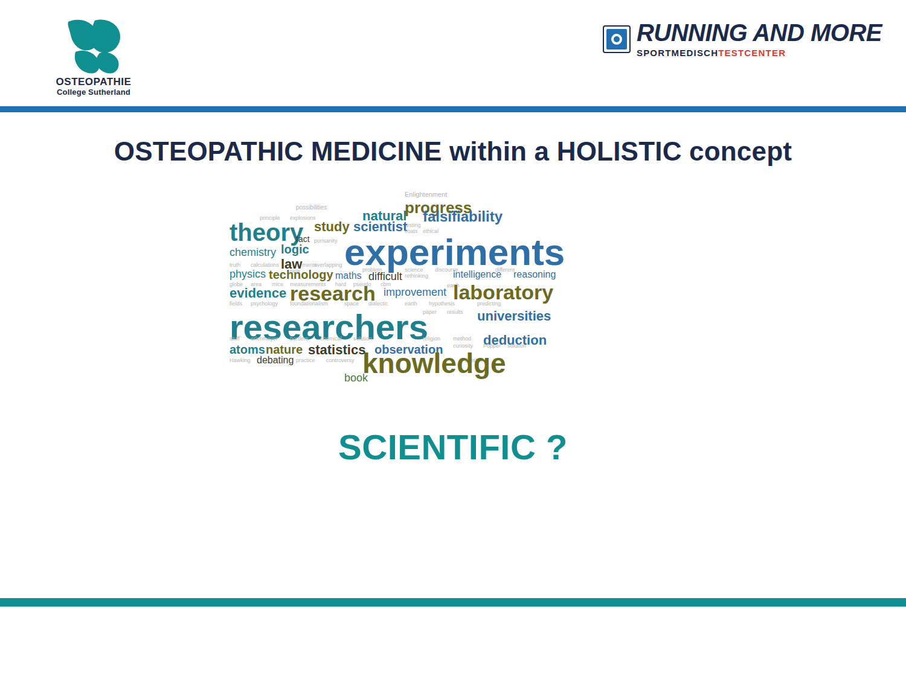OSTEOPATHIECollege Sutherland
RUNNING AND MORE
SPORTMEDISCHTESTCENTER
OSTEOPATHIC MEDICINE within a HOLISTIC concept
Enlightenment progress possibilities natural falsifiability principle explosions testing theory study scientist coats ethical fact purisanity logic experiments chemistry law ments truth calculations new overlapping physics technology maths problem difficult science rethinking discourse intelligence different reasoning globe area mice measurements hard pseudo cbm evidence research improvement earth laboratory fields psychology foundationalism space dialectic earth hypothesis predicting researchers paper results universities stuff erlenmeyer borders chemical solution religion method deduction atoms nature statistics observation curiosity Popper solution Hawking debating practice controversy Einstein knowledge book
SCIENTIFIC ?